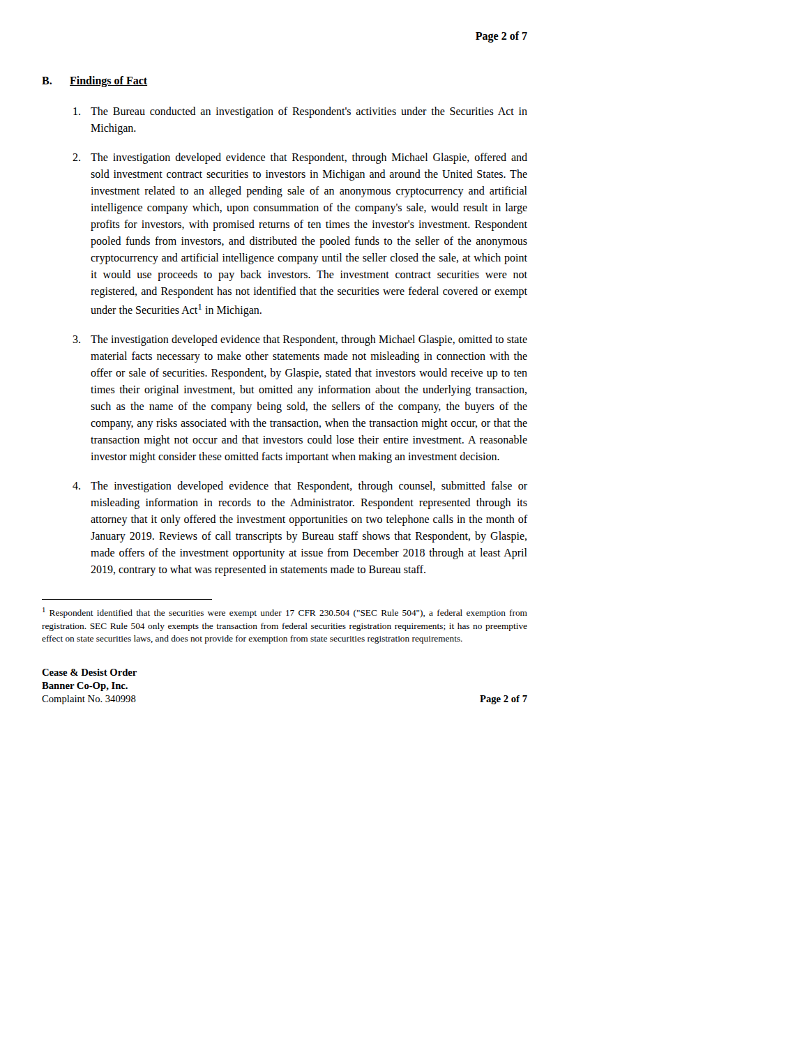Page 2 of 7
B. Findings of Fact
The Bureau conducted an investigation of Respondent's activities under the Securities Act in Michigan.
The investigation developed evidence that Respondent, through Michael Glaspie, offered and sold investment contract securities to investors in Michigan and around the United States. The investment related to an alleged pending sale of an anonymous cryptocurrency and artificial intelligence company which, upon consummation of the company's sale, would result in large profits for investors, with promised returns of ten times the investor's investment. Respondent pooled funds from investors, and distributed the pooled funds to the seller of the anonymous cryptocurrency and artificial intelligence company until the seller closed the sale, at which point it would use proceeds to pay back investors. The investment contract securities were not registered, and Respondent has not identified that the securities were federal covered or exempt under the Securities Act1 in Michigan.
The investigation developed evidence that Respondent, through Michael Glaspie, omitted to state material facts necessary to make other statements made not misleading in connection with the offer or sale of securities. Respondent, by Glaspie, stated that investors would receive up to ten times their original investment, but omitted any information about the underlying transaction, such as the name of the company being sold, the sellers of the company, the buyers of the company, any risks associated with the transaction, when the transaction might occur, or that the transaction might not occur and that investors could lose their entire investment. A reasonable investor might consider these omitted facts important when making an investment decision.
The investigation developed evidence that Respondent, through counsel, submitted false or misleading information in records to the Administrator. Respondent represented through its attorney that it only offered the investment opportunities on two telephone calls in the month of January 2019. Reviews of call transcripts by Bureau staff shows that Respondent, by Glaspie, made offers of the investment opportunity at issue from December 2018 through at least April 2019, contrary to what was represented in statements made to Bureau staff.
1 Respondent identified that the securities were exempt under 17 CFR 230.504 ("SEC Rule 504"), a federal exemption from registration. SEC Rule 504 only exempts the transaction from federal securities registration requirements; it has no preemptive effect on state securities laws, and does not provide for exemption from state securities registration requirements.
Cease & Desist Order
Banner Co-Op, Inc.
Complaint No. 340998 Page 2 of 7